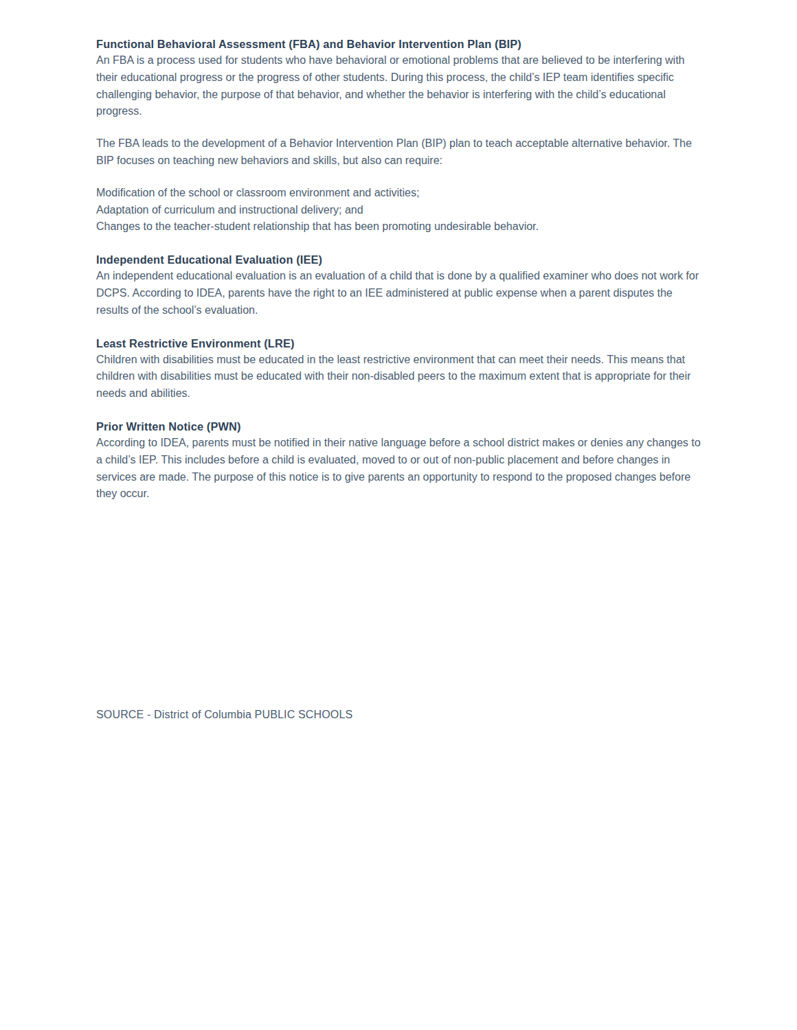Functional Behavioral Assessment (FBA) and Behavior Intervention Plan (BIP)
An FBA is a process used for students who have behavioral or emotional problems that are believed to be interfering with their educational progress or the progress of other students. During this process, the child’s IEP team identifies specific challenging behavior, the purpose of that behavior, and whether the behavior is interfering with the child’s educational progress.
The FBA leads to the development of a Behavior Intervention Plan (BIP) plan to teach acceptable alternative behavior. The BIP focuses on teaching new behaviors and skills, but also can require:
Modification of the school or classroom environment and activities;
Adaptation of curriculum and instructional delivery; and
Changes to the teacher-student relationship that has been promoting undesirable behavior.
Independent Educational Evaluation (IEE)
An independent educational evaluation is an evaluation of a child that is done by a qualified examiner who does not work for DCPS. According to IDEA, parents have the right to an IEE administered at public expense when a parent disputes the results of the school’s evaluation.
Least Restrictive Environment (LRE)
Children with disabilities must be educated in the least restrictive environment that can meet their needs. This means that children with disabilities must be educated with their non-disabled peers to the maximum extent that is appropriate for their needs and abilities.
Prior Written Notice (PWN)
According to IDEA, parents must be notified in their native language before a school district makes or denies any changes to a child’s IEP. This includes before a child is evaluated, moved to or out of non-public placement and before changes in services are made. The purpose of this notice is to give parents an opportunity to respond to the proposed changes before they occur.
SOURCE - District of Columbia PUBLIC SCHOOLS